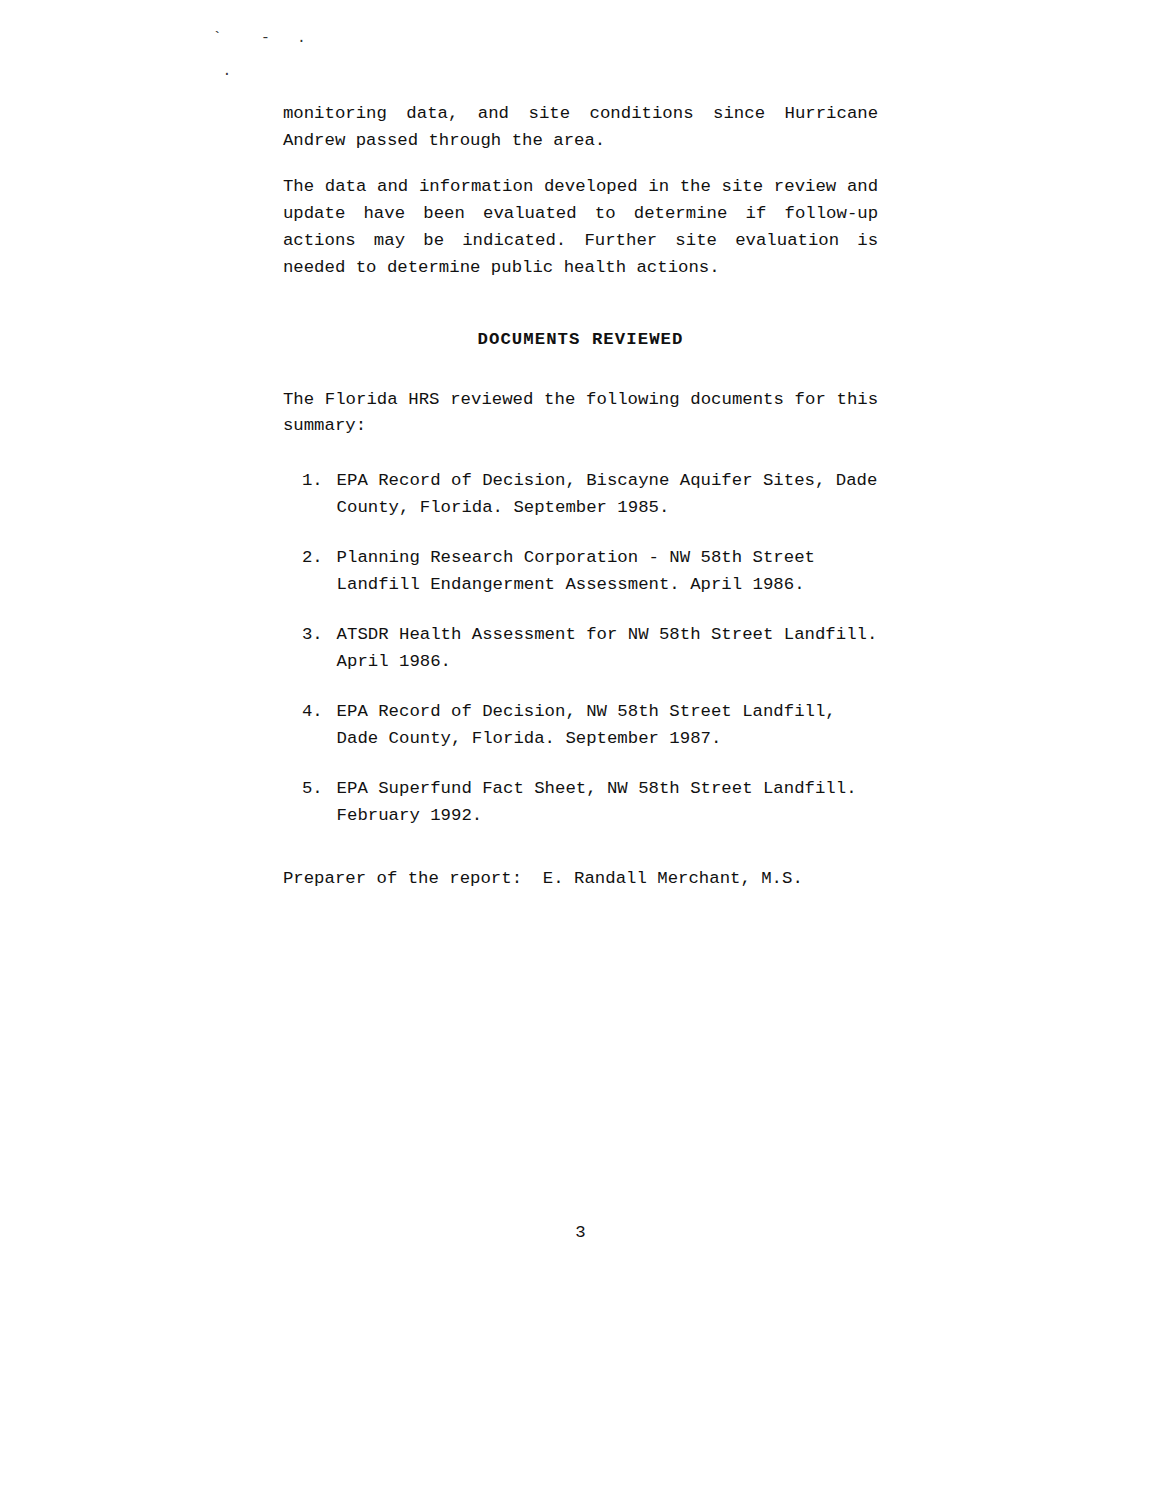` - .
.
monitoring data, and site conditions since Hurricane Andrew passed through the area.
The data and information developed in the site review and update have been evaluated to determine if follow-up actions may be indicated. Further site evaluation is needed to determine public health actions.
DOCUMENTS REVIEWED
The Florida HRS reviewed the following documents for this summary:
EPA Record of Decision, Biscayne Aquifer Sites, Dade County, Florida. September 1985.
Planning Research Corporation - NW 58th Street Landfill Endangerment Assessment. April 1986.
ATSDR Health Assessment for NW 58th Street Landfill. April 1986.
EPA Record of Decision, NW 58th Street Landfill, Dade County, Florida. September 1987.
EPA Superfund Fact Sheet, NW 58th Street Landfill. February 1992.
Preparer of the report: E. Randall Merchant, M.S.
3